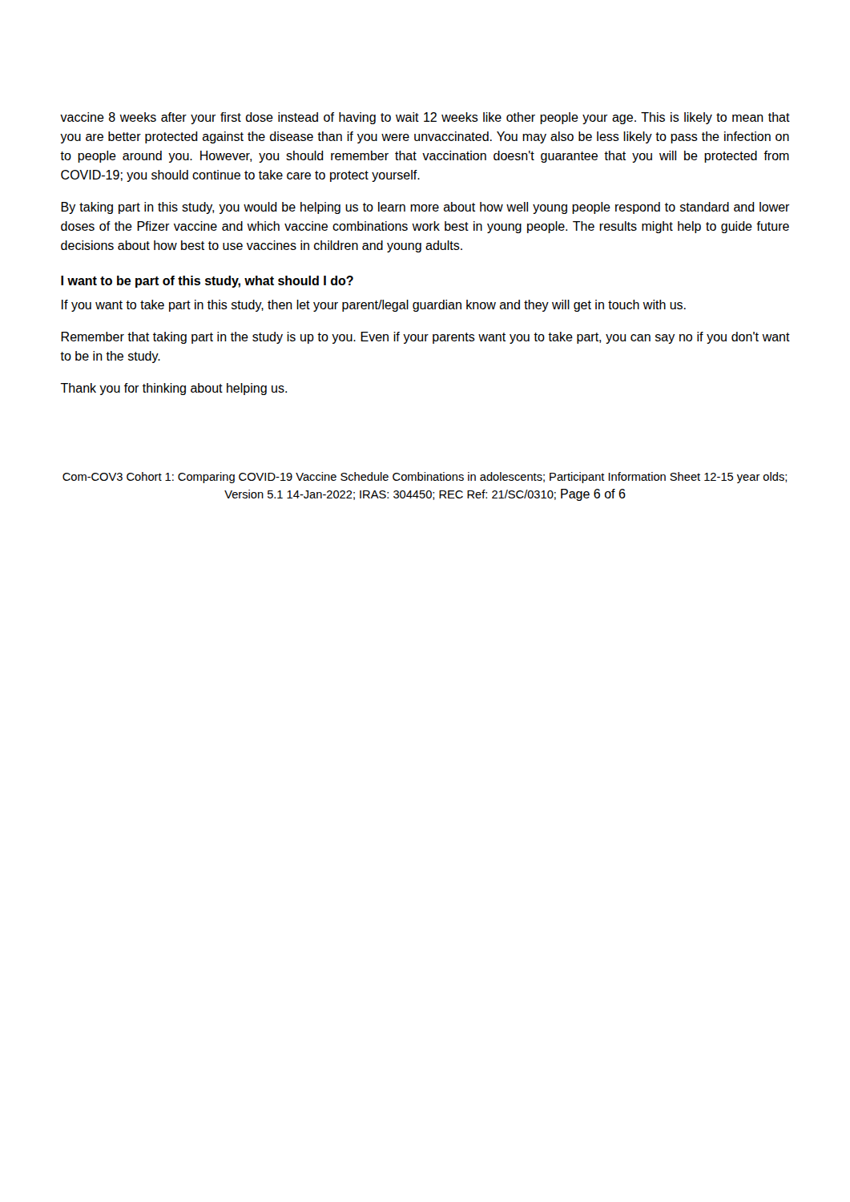vaccine 8 weeks after your first dose instead of having to wait 12 weeks like other people your age. This is likely to mean that you are better protected against the disease than if you were unvaccinated. You may also be less likely to pass the infection on to people around you. However, you should remember that vaccination doesn't guarantee that you will be protected from COVID-19; you should continue to take care to protect yourself.
By taking part in this study, you would be helping us to learn more about how well young people respond to standard and lower doses of the Pfizer vaccine and which vaccine combinations work best in young people. The results might help to guide future decisions about how best to use vaccines in children and young adults.
I want to be part of this study, what should I do?
If you want to take part in this study, then let your parent/legal guardian know and they will get in touch with us.
Remember that taking part in the study is up to you. Even if your parents want you to take part, you can say no if you don't want to be in the study.
Thank you for thinking about helping us.
Com-COV3 Cohort 1: Comparing COVID-19 Vaccine Schedule Combinations in adolescents; Participant Information Sheet 12-15 year olds; Version 5.1 14-Jan-2022; IRAS: 304450; REC Ref: 21/SC/0310; Page 6 of 6